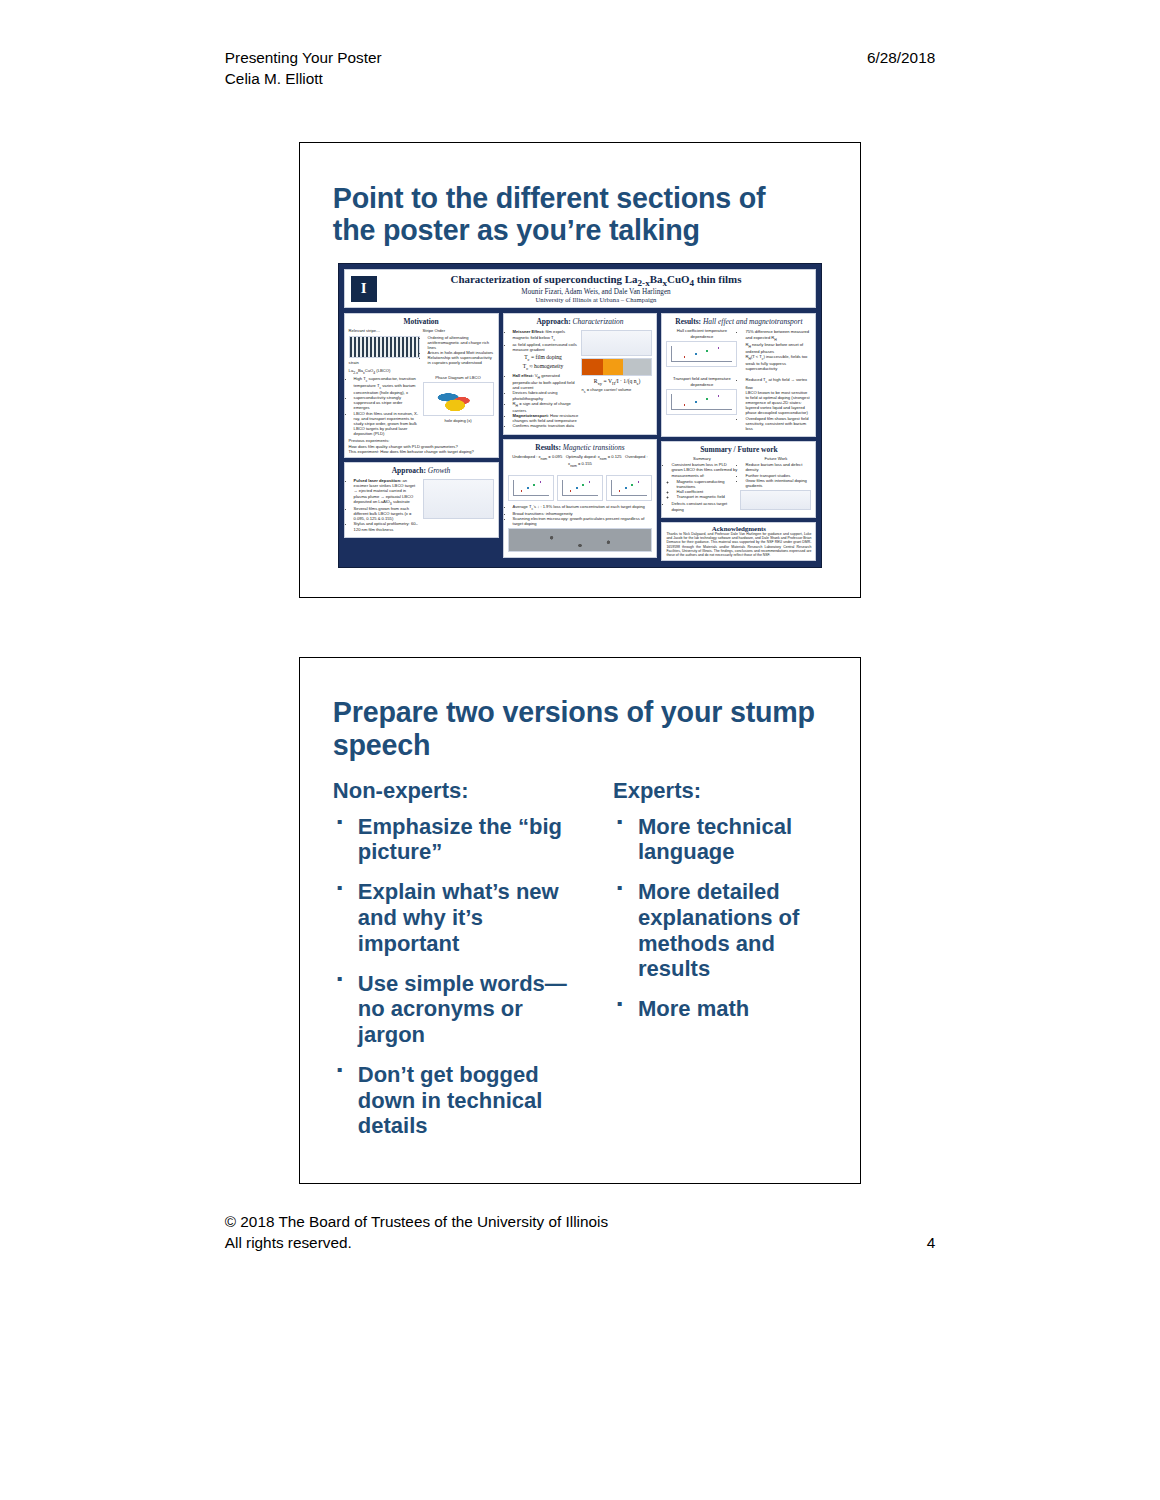Presenting Your Poster Celia M. Elliott
6/28/2018
Point to the different sections of
the poster as you’re talking
I
Characterization of superconducting La2-xBaxCuO4 thin films
Mounir Fizari, Adam Weis, and Dale Van Harlingen
University of Illinois at Urbana – Champaign
Motivation
Relevant stripe…
strain
Stripe Order
Ordering of alternating antiferromagnetic and charge rich lines
Arises in hole-doped Mott insulators
Relationship with superconductivity in cuprates poorly understood
La2-xBaxCuO4 (LBCO)
High Tc superconductor, transition temperature Tc varies with barium concentration (hole doping), x
superconductivity strongly suppressed as stripe order emerges
LBCO thin films used in neutron, X-ray, and transport experiments to study stripe order, grown from bulk LBCO targets by pulsed laser deposition (PLD)
Phase Diagram of LBCO
hole doping (x)
Previous experiments:
How does film quality change with PLD growth parameters?
This experiment: How does film behavior change with target doping?
Approach: Growth
Pulsed laser deposition: an excimer laser strikes LBCO target → ejected material carried in plasma plume → epitaxial LBCO deposited on LaAlO3 substrate
Several films grown from each different bulk LBCO targets (x = 0.095, 0.125 & 0.155)
Stylus and optical profilometry: 60–120 nm film thickness
Approach: Characterization
Meissner Effect: film expels magnetic field below Tc
ac field applied, countersound coils measure gradient
Tc = film doping
Tc ≈ homogeneity
Hall effect: VH generated perpendicular to both applied field and current
Devices fabricated using photolithography
RH = sign and density of charge carriers
Magnetotransport: How resistance changes with field and temperature
Confirms magnetic transition data
Rxy = VH/I · 1/(q ns)
ns = charge carrier/ volume
Results: Magnetic transitions
Underdoped : xnom = 0.095 Optimally doped: xnom = 0.125 Overdoped : xnom = 0.155
Average Tc’s ↓ : 1.9% loss of barium concentration at each target doping
Broad transitions: inhomogeneity
Scanning electron microscopy: growth particulates present regardless of target doping
Results: Hall effect and magnetotransport
Hall coefficient temperature dependence
75% difference between measured and expected RH
RH nearly linear before onset of ordered phases
RH(T < Tc) inaccessible, fields too weak to fully suppress superconductivity
Transport field and temperature dependence
Reduced Tc at high field → vortex flow
LBCO known to be most sensitive to field at optimal doping (strongest emergence of quasi-2D states: layered vortex liquid and layered phase decoupled superconductor)
Overdoped film shows largest field sensitivity, consistent with barium loss
Summary / Future work
Summary
Consistent barium loss in PLD grown LBCO thin films confirmed by measurements of:
Magnetic superconducting transitions
Hall coefficient
Transport in magnetic field
Defects constant across target doping
Future Work
Reduce barium loss and defect density
Further transport studies
Grow films with intentional doping gradients
Acknowledgments
Thanks to Nick Dalgaard, and Professor Dale Van Harlingen for guidance and support, Luke and Jacob for the lab technology software and hardware, and Dale Shank and Professor Brian Demarco for their guidance. This material was supported by the NSF REU under grant DMR-1659598 through the Materials and/or Materials Research Laboratory Central Research Facilities, University of Illinois. The findings, conclusions and recommendations expressed are those of the authors and do not necessarily reflect those of the NSF.
Prepare two versions of your stump
speech
Non-experts:
Emphasize the “big picture”
Explain what’s new and why it’s important
Use simple words—no acronyms or jargon
Don’t get bogged down in technical details
Experts:
More technical language
More detailed explanations of methods and results
More math
© 2018 The Board of Trustees of the University of Illinois All rights reserved.
4